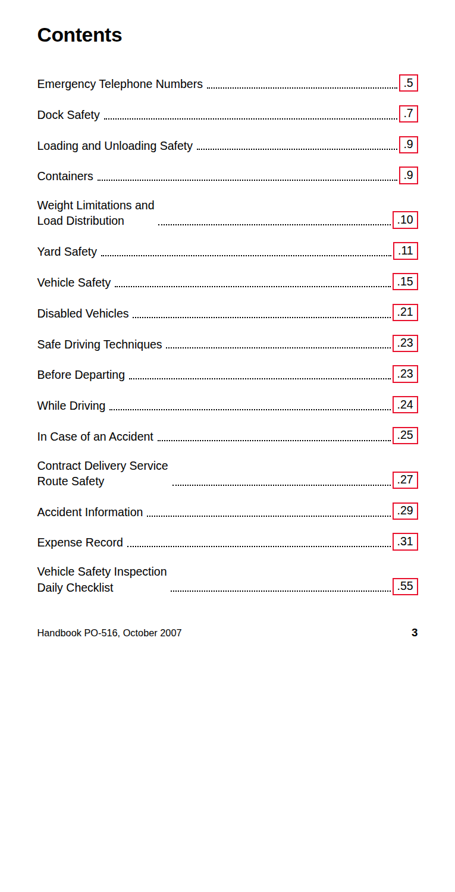Contents
Emergency Telephone Numbers .5
Dock Safety .7
Loading and Unloading Safety .9
Containers .9
Weight Limitations and Load Distribution .10
Yard Safety .11
Vehicle Safety .15
Disabled Vehicles .21
Safe Driving Techniques .23
Before Departing .23
While Driving .24
In Case of an Accident .25
Contract Delivery Service Route Safety .27
Accident Information .29
Expense Record .31
Vehicle Safety Inspection Daily Checklist .55
Handbook PO-516, October 2007 3